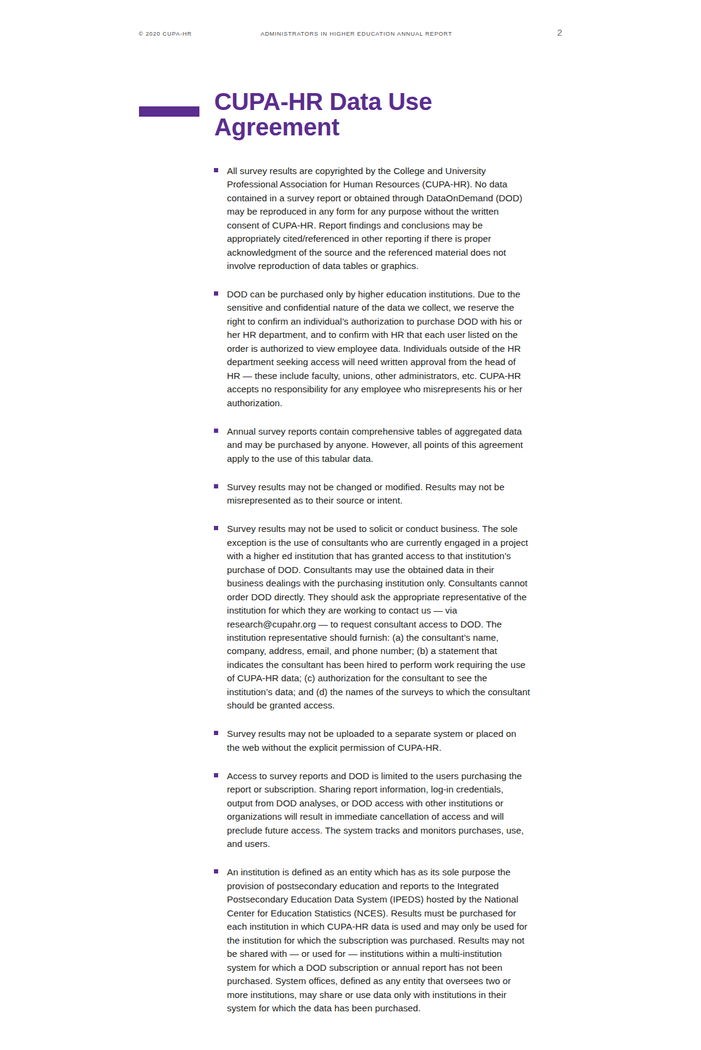© 2020 CUPA-HR Administrators in Higher Education Annual Report 2
CUPA-HR Data Use Agreement
All survey results are copyrighted by the College and University Professional Association for Human Resources (CUPA-HR). No data contained in a survey report or obtained through DataOnDemand (DOD) may be reproduced in any form for any purpose without the written consent of CUPA-HR. Report findings and conclusions may be appropriately cited/referenced in other reporting if there is proper acknowledgment of the source and the referenced material does not involve reproduction of data tables or graphics.
DOD can be purchased only by higher education institutions. Due to the sensitive and confidential nature of the data we collect, we reserve the right to confirm an individual’s authorization to purchase DOD with his or her HR department, and to confirm with HR that each user listed on the order is authorized to view employee data. Individuals outside of the HR department seeking access will need written approval from the head of HR — these include faculty, unions, other administrators, etc. CUPA-HR accepts no responsibility for any employee who misrepresents his or her authorization.
Annual survey reports contain comprehensive tables of aggregated data and may be purchased by anyone. However, all points of this agreement apply to the use of this tabular data.
Survey results may not be changed or modified. Results may not be misrepresented as to their source or intent.
Survey results may not be used to solicit or conduct business. The sole exception is the use of consultants who are currently engaged in a project with a higher ed institution that has granted access to that institution’s purchase of DOD. Consultants may use the obtained data in their business dealings with the purchasing institution only. Consultants cannot order DOD directly. They should ask the appropriate representative of the institution for which they are working to contact us — via research@cupahr.org — to request consultant access to DOD. The institution representative should furnish: (a) the consultant’s name, company, address, email, and phone number; (b) a statement that indicates the consultant has been hired to perform work requiring the use of CUPA-HR data; (c) authorization for the consultant to see the institution’s data; and (d) the names of the surveys to which the consultant should be granted access.
Survey results may not be uploaded to a separate system or placed on the web without the explicit permission of CUPA-HR.
Access to survey reports and DOD is limited to the users purchasing the report or subscription. Sharing report information, log-in credentials, output from DOD analyses, or DOD access with other institutions or organizations will result in immediate cancellation of access and will preclude future access. The system tracks and monitors purchases, use, and users.
An institution is defined as an entity which has as its sole purpose the provision of postsecondary education and reports to the Integrated Postsecondary Education Data System (IPEDS) hosted by the National Center for Education Statistics (NCES). Results must be purchased for each institution in which CUPA-HR data is used and may only be used for the institution for which the subscription was purchased. Results may not be shared with — or used for — institutions within a multi-institution system for which a DOD subscription or annual report has not been purchased. System offices, defined as any entity that oversees two or more institutions, may share or use data only with institutions in their system for which the data has been purchased.